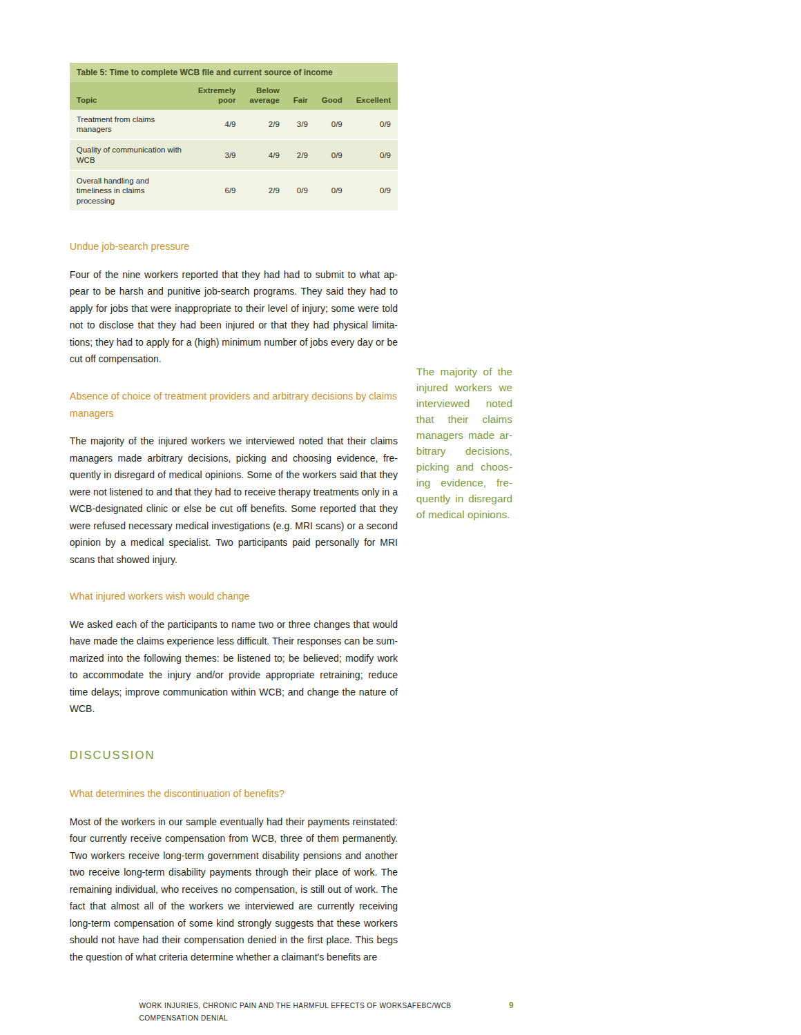Table 5: Time to complete WCB file and current source of income
| Topic | Extremely poor | Below average | Fair | Good | Excellent |
| --- | --- | --- | --- | --- | --- |
| Treatment from claims managers | 4/9 | 2/9 | 3/9 | 0/9 | 0/9 |
| Quality of communication with WCB | 3/9 | 4/9 | 2/9 | 0/9 | 0/9 |
| Overall handling and timeliness in claims processing | 6/9 | 2/9 | 0/9 | 0/9 | 0/9 |
Undue job-search pressure
Four of the nine workers reported that they had had to submit to what appear to be harsh and punitive job-search programs. They said they had to apply for jobs that were inappropriate to their level of injury; some were told not to disclose that they had been injured or that they had physical limitations; they had to apply for a (high) minimum number of jobs every day or be cut off compensation.
Absence of choice of treatment providers and arbitrary decisions by claims managers
The majority of the injured workers we interviewed noted that their claims managers made arbitrary decisions, picking and choosing evidence, frequently in disregard of medical opinions. Some of the workers said that they were not listened to and that they had to receive therapy treatments only in a WCB-designated clinic or else be cut off benefits. Some reported that they were refused necessary medical investigations (e.g. MRI scans) or a second opinion by a medical specialist. Two participants paid personally for MRI scans that showed injury.
What injured workers wish would change
We asked each of the participants to name two or three changes that would have made the claims experience less difficult. Their responses can be summarized into the following themes: be listened to; be believed; modify work to accommodate the injury and/or provide appropriate retraining; reduce time delays; improve communication within WCB; and change the nature of WCB.
Discussion
What determines the discontinuation of benefits?
Most of the workers in our sample eventually had their payments reinstated: four currently receive compensation from WCB, three of them permanently. Two workers receive long-term government disability pensions and another two receive long-term disability payments through their place of work. The remaining individual, who receives no compensation, is still out of work. The fact that almost all of the workers we interviewed are currently receiving long-term compensation of some kind strongly suggests that these workers should not have had their compensation denied in the first place. This begs the question of what criteria determine whether a claimant's benefits are
The majority of the injured workers we interviewed noted that their claims managers made arbitrary decisions, picking and choosing evidence, frequently in disregard of medical opinions.
WORK INJURIES, CHRONIC PAIN AND THE HARMFUL EFFECTS OF WORKSAFEBC/WCB COMPENSATION DENIAL 9